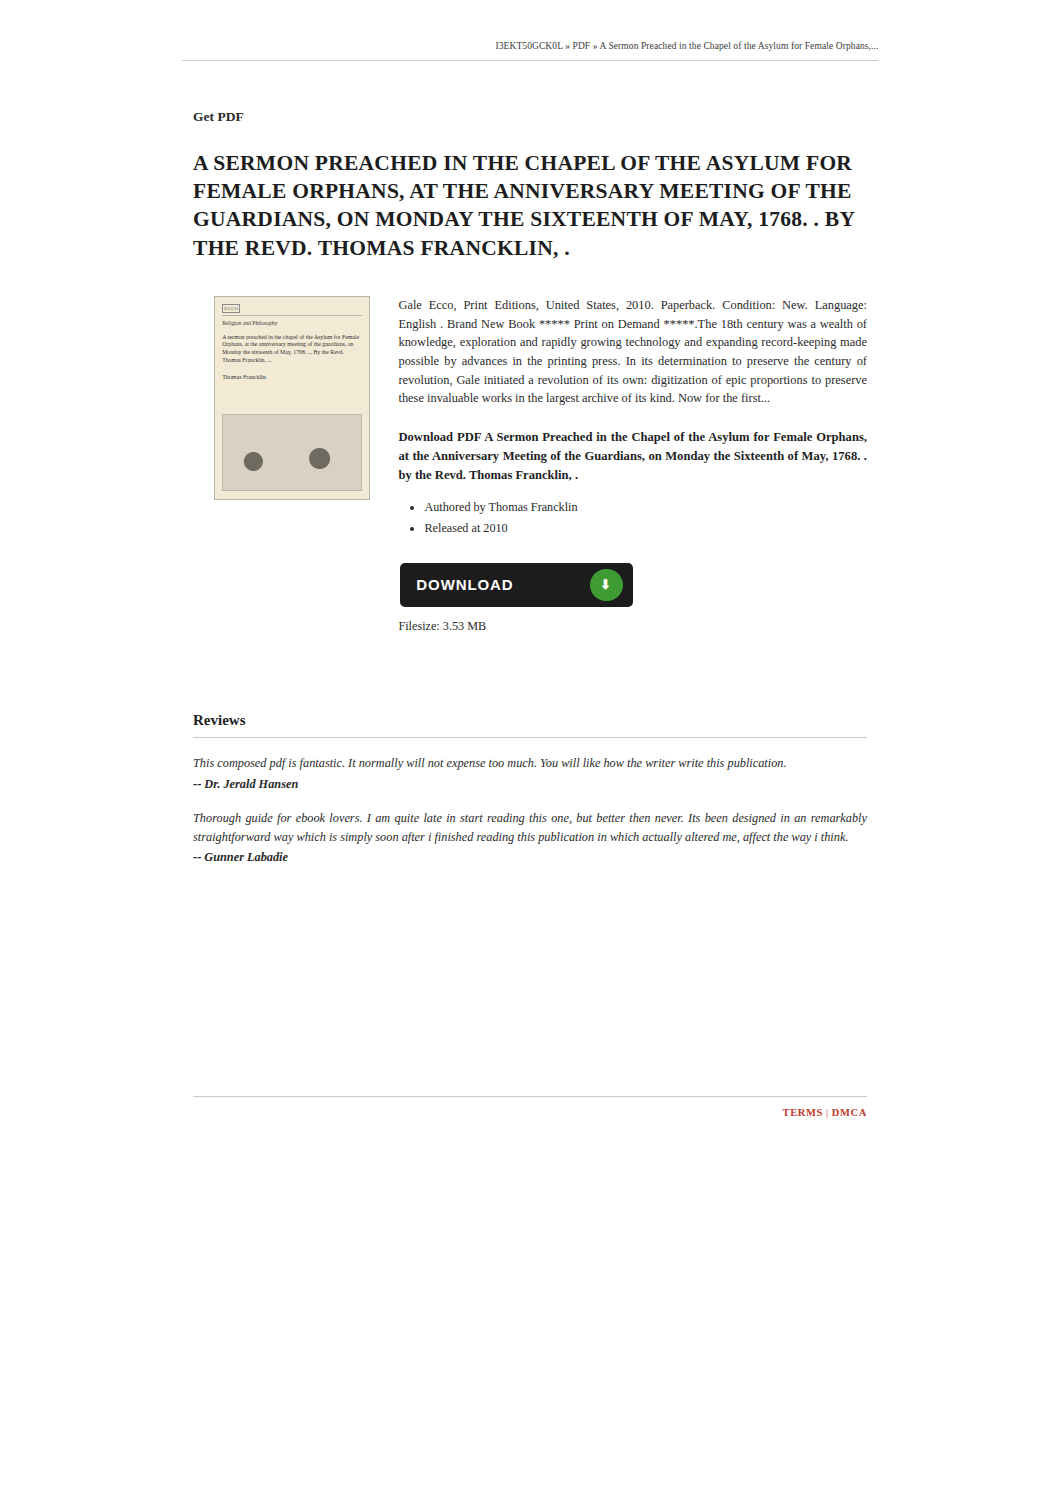I3EKT50GCK0L » PDF » A Sermon Preached in the Chapel of the Asylum for Female Orphans,...
Get PDF
A SERMON PREACHED IN THE CHAPEL OF THE ASYLUM FOR FEMALE ORPHANS, AT THE ANNIVERSARY MEETING OF THE GUARDIANS, ON MONDAY THE SIXTEENTH OF MAY, 1768. . BY THE REVD. THOMAS FRANCKLIN, .
ECCO
Religion and Philosophy
A sermon preached in the chapel of the Asylum for Female Orphans, at the anniversary meeting of the guardians, on Monday the sixteenth of May, 1768. ... By the Revd. Thomas Francklin, ...
Thomas Francklin
Gale Ecco, Print Editions, United States, 2010. Paperback. Condition: New. Language: English . Brand New Book ***** Print on Demand *****.The 18th century was a wealth of knowledge, exploration and rapidly growing technology and expanding record-keeping made possible by advances in the printing press. In its determination to preserve the century of revolution, Gale initiated a revolution of its own: digitization of epic proportions to preserve these invaluable works in the largest archive of its kind. Now for the first...
Download PDF A Sermon Preached in the Chapel of the Asylum for Female Orphans, at the Anniversary Meeting of the Guardians, on Monday the Sixteenth of May, 1768. . by the Revd. Thomas Francklin, .
Authored by Thomas Francklin
Released at 2010
DOWNLOAD ⬇
Filesize: 3.53 MB
Reviews
This composed pdf is fantastic. It normally will not expense too much. You will like how the writer write this publication. -- Dr. Jerald Hansen
Thorough guide for ebook lovers. I am quite late in start reading this one, but better then never. Its been designed in an remarkably straightforward way which is simply soon after i finished reading this publication in which actually altered me, affect the way i think. -- Gunner Labadie
TERMS|DMCA